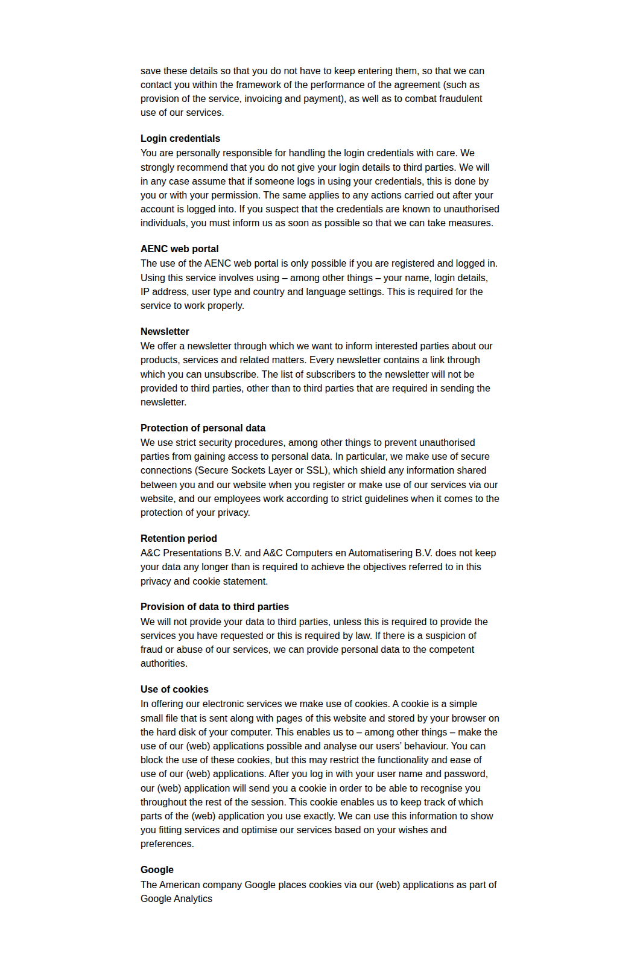save these details so that you do not have to keep entering them, so that we can contact you within the framework of the performance of the agreement (such as provision of the service, invoicing and payment), as well as to combat fraudulent use of our services.
Login credentials
You are personally responsible for handling the login credentials with care. We strongly recommend that you do not give your login details to third parties. We will in any case assume that if someone logs in using your credentials, this is done by you or with your permission. The same applies to any actions carried out after your account is logged into. If you suspect that the credentials are known to unauthorised individuals, you must inform us as soon as possible so that we can take measures.
AENC web portal
The use of the AENC web portal is only possible if you are registered and logged in. Using this service involves using – among other things – your name, login details, IP address, user type and country and language settings. This is required for the service to work properly.
Newsletter
We offer a newsletter through which we want to inform interested parties about our products, services and related matters. Every newsletter contains a link through which you can unsubscribe. The list of subscribers to the newsletter will not be provided to third parties, other than to third parties that are required in sending the newsletter.
Protection of personal data
We use strict security procedures, among other things to prevent unauthorised parties from gaining access to personal data. In particular, we make use of secure connections (Secure Sockets Layer or SSL), which shield any information shared between you and our website when you register or make use of our services via our website, and our employees work according to strict guidelines when it comes to the protection of your privacy.
Retention period
A&C Presentations B.V. and A&C Computers en Automatisering B.V. does not keep your data any longer than is required to achieve the objectives referred to in this privacy and cookie statement.
Provision of data to third parties
We will not provide your data to third parties, unless this is required to provide the services you have requested or this is required by law. If there is a suspicion of fraud or abuse of our services, we can provide personal data to the competent authorities.
Use of cookies
In offering our electronic services we make use of cookies. A cookie is a simple small file that is sent along with pages of this website and stored by your browser on the hard disk of your computer. This enables us to – among other things – make the use of our (web) applications possible and analyse our users’ behaviour. You can block the use of these cookies, but this may restrict the functionality and ease of use of our (web) applications. After you log in with your user name and password, our (web) application will send you a cookie in order to be able to recognise you throughout the rest of the session. This cookie enables us to keep track of which parts of the (web) application you use exactly. We can use this information to show you fitting services and optimise our services based on your wishes and preferences.
Google
The American company Google places cookies via our (web) applications as part of Google Analytics